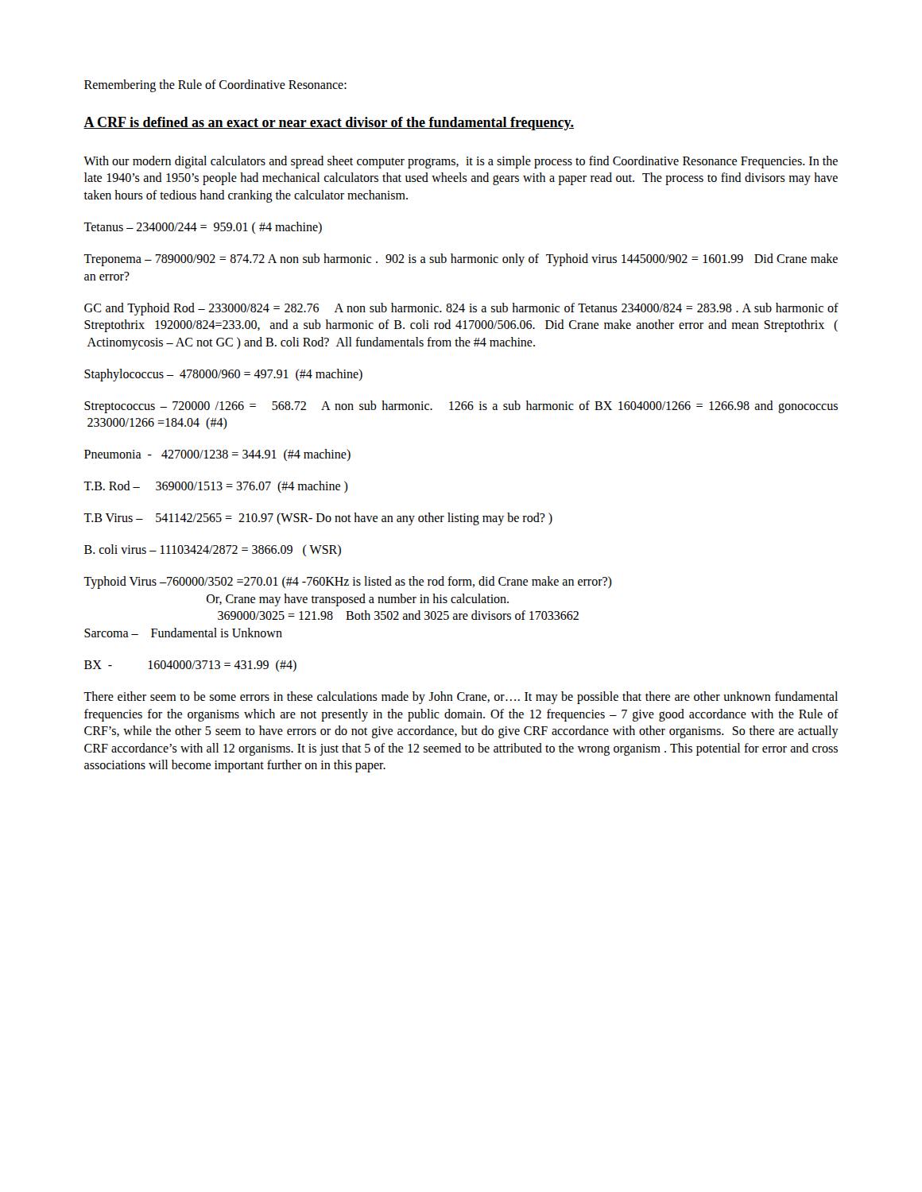Remembering the Rule of Coordinative Resonance:
A CRF is defined as an exact or near exact divisor of the fundamental frequency.
With our modern digital calculators and spread sheet computer programs, it is a simple process to find Coordinative Resonance Frequencies. In the late 1940’s and 1950’s people had mechanical calculators that used wheels and gears with a paper read out. The process to find divisors may have taken hours of tedious hand cranking the calculator mechanism.
Tetanus – 234000/244 = 959.01 ( #4 machine)
Treponema – 789000/902 = 874.72 A non sub harmonic . 902 is a sub harmonic only of Typhoid virus 1445000/902 = 1601.99 Did Crane make an error?
GC and Typhoid Rod – 233000/824 = 282.76 A non sub harmonic. 824 is a sub harmonic of Tetanus 234000/824 = 283.98 . A sub harmonic of Streptothrix 192000/824=233.00, and a sub harmonic of B. coli rod 417000/506.06. Did Crane make another error and mean Streptothrix ( Actinomycosis – AC not GC ) and B. coli Rod? All fundamentals from the #4 machine.
Staphylococcus – 478000/960 = 497.91 (#4 machine)
Streptococcus – 720000 /1266 = 568.72 A non sub harmonic. 1266 is a sub harmonic of BX 1604000/1266 = 1266.98 and gonococcus 233000/1266 =184.04 (#4)
Pneumonia - 427000/1238 = 344.91 (#4 machine)
T.B. Rod – 369000/1513 = 376.07 (#4 machine )
T.B Virus – 541142/2565 = 210.97 (WSR- Do not have an any other listing may be rod? )
B. coli virus – 11103424/2872 = 3866.09 ( WSR)
Typhoid Virus –760000/3502 =270.01 (#4 -760KHz is listed as the rod form, did Crane make an error?)
Or, Crane may have transposed a number in his calculation.
369000/3025 = 121.98 Both 3502 and 3025 are divisors of 17033662
Sarcoma – Fundamental is Unknown
BX - 1604000/3713 = 431.99 (#4)
There either seem to be some errors in these calculations made by John Crane, or…. It may be possible that there are other unknown fundamental frequencies for the organisms which are not presently in the public domain. Of the 12 frequencies – 7 give good accordance with the Rule of CRF’s, while the other 5 seem to have errors or do not give accordance, but do give CRF accordance with other organisms. So there are actually CRF accordance’s with all 12 organisms. It is just that 5 of the 12 seemed to be attributed to the wrong organism . This potential for error and cross associations will become important further on in this paper.